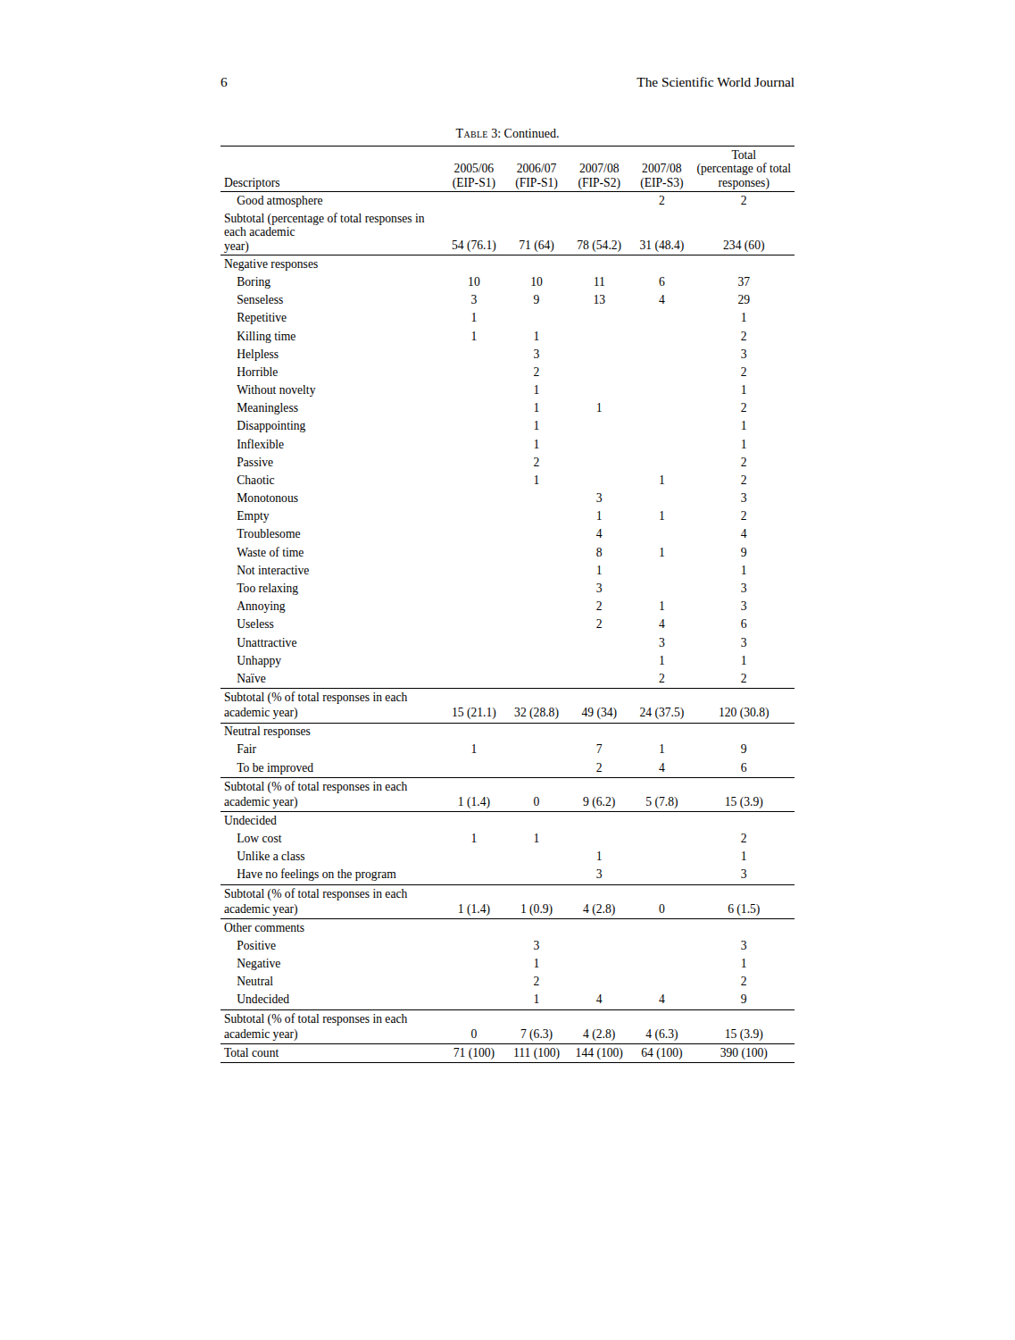6
The Scientific World Journal
Table 3: Continued.
| Descriptors | 2005/06 (EIP-S1) | 2006/07 (FIP-S1) | 2007/08 (FIP-S2) | 2007/08 (EIP-S3) | Total (percentage of total responses) |
| --- | --- | --- | --- | --- | --- |
| Good atmosphere | | | | 2 | 2 |
| Subtotal (percentage of total responses in each academic year) | 54 (76.1) | 71 (64) | 78 (54.2) | 31 (48.4) | 234 (60) |
| Negative responses | | | | | |
| Boring | 10 | 10 | 11 | 6 | 37 |
| Senseless | 3 | 9 | 13 | 4 | 29 |
| Repetitive | 1 | | | | 1 |
| Killing time | 1 | 1 | | | 2 |
| Helpless | | 3 | | | 3 |
| Horrible | | 2 | | | 2 |
| Without novelty | | 1 | | | 1 |
| Meaningless | | 1 | 1 | | 2 |
| Disappointing | | 1 | | | 1 |
| Inflexible | | 1 | | | 1 |
| Passive | | 2 | | | 2 |
| Chaotic | | 1 | | 1 | 2 |
| Monotonous | | | 3 | | 3 |
| Empty | | | 1 | 1 | 2 |
| Troublesome | | | 4 | | 4 |
| Waste of time | | | 8 | 1 | 9 |
| Not interactive | | | 1 | | 1 |
| Too relaxing | | | 3 | | 3 |
| Annoying | | | 2 | 1 | 3 |
| Useless | | | 2 | 4 | 6 |
| Unattractive | | | | 3 | 3 |
| Unhappy | | | | 1 | 1 |
| Naïve | | | | 2 | 2 |
| Subtotal (% of total responses in each academic year) | 15 (21.1) | 32 (28.8) | 49 (34) | 24 (37.5) | 120 (30.8) |
| Neutral responses | | | | | |
| Fair | 1 | | 7 | 1 | 9 |
| To be improved | | | 2 | 4 | 6 |
| Subtotal (% of total responses in each academic year) | 1 (1.4) | 0 | 9 (6.2) | 5 (7.8) | 15 (3.9) |
| Undecided | | | | | |
| Low cost | 1 | 1 | | | 2 |
| Unlike a class | | | 1 | | 1 |
| Have no feelings on the program | | | 3 | | 3 |
| Subtotal (% of total responses in each academic year) | 1 (1.4) | 1 (0.9) | 4 (2.8) | 0 | 6 (1.5) |
| Other comments | | | | | |
| Positive | | 3 | | | 3 |
| Negative | | 1 | | | 1 |
| Neutral | | 2 | | | 2 |
| Undecided | | 1 | 4 | 4 | 9 |
| Subtotal (% of total responses in each academic year) | 0 | 7 (6.3) | 4 (2.8) | 4 (6.3) | 15 (3.9) |
| Total count | 71 (100) | 111 (100) | 144 (100) | 64 (100) | 390 (100) |